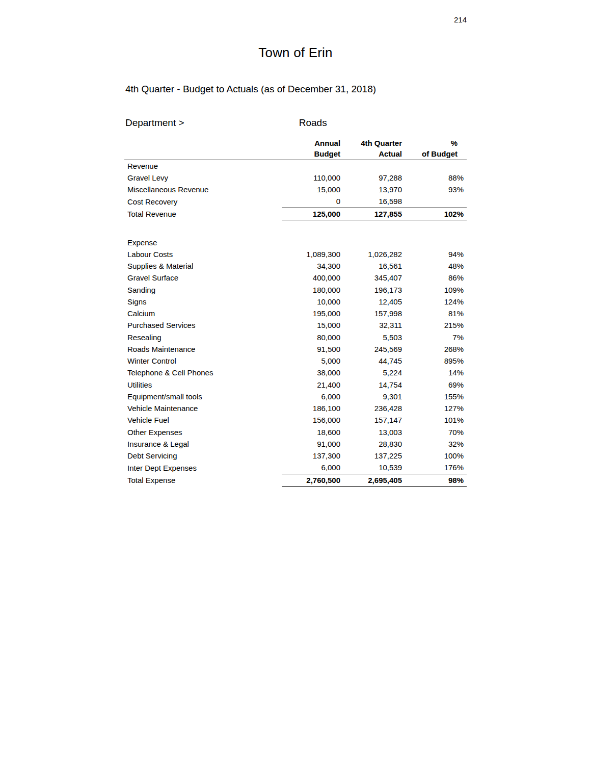214
Town of Erin
4th Quarter - Budget to Actuals (as of December 31, 2018)
Department > Roads
| | Annual | 4th Quarter | % |
| --- | --- | --- | --- |
| | Budget | Actual | of Budget |
| Revenue | | | |
| Gravel Levy | 110,000 | 97,288 | 88% |
| Miscellaneous Revenue | 15,000 | 13,970 | 93% |
| Cost Recovery | 0 | 16,598 | |
| Total Revenue | 125,000 | 127,855 | 102% |
| Expense | | | |
| Labour Costs | 1,089,300 | 1,026,282 | 94% |
| Supplies & Material | 34,300 | 16,561 | 48% |
| Gravel Surface | 400,000 | 345,407 | 86% |
| Sanding | 180,000 | 196,173 | 109% |
| Signs | 10,000 | 12,405 | 124% |
| Calcium | 195,000 | 157,998 | 81% |
| Purchased Services | 15,000 | 32,311 | 215% |
| Resealing | 80,000 | 5,503 | 7% |
| Roads Maintenance | 91,500 | 245,569 | 268% |
| Winter Control | 5,000 | 44,745 | 895% |
| Telephone & Cell Phones | 38,000 | 5,224 | 14% |
| Utilities | 21,400 | 14,754 | 69% |
| Equipment/small tools | 6,000 | 9,301 | 155% |
| Vehicle Maintenance | 186,100 | 236,428 | 127% |
| Vehicle Fuel | 156,000 | 157,147 | 101% |
| Other Expenses | 18,600 | 13,003 | 70% |
| Insurance & Legal | 91,000 | 28,830 | 32% |
| Debt Servicing | 137,300 | 137,225 | 100% |
| Inter Dept Expenses | 6,000 | 10,539 | 176% |
| Total Expense | 2,760,500 | 2,695,405 | 98% |